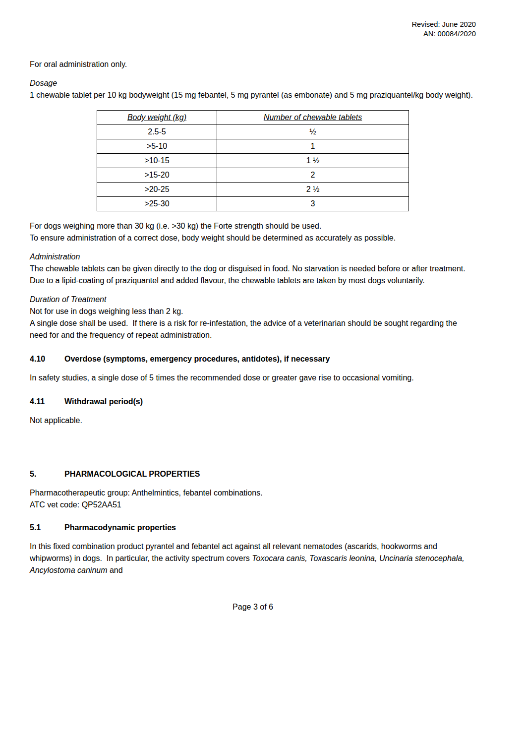Revised: June 2020
AN: 00084/2020
For oral administration only.
Dosage
1 chewable tablet per 10 kg bodyweight (15 mg febantel, 5 mg pyrantel (as embonate) and 5 mg praziquantel/kg body weight).
| Body weight (kg) | Number of chewable tablets |
| --- | --- |
| 2.5-5 | ½ |
| >5-10 | 1 |
| >10-15 | 1 ½ |
| >15-20 | 2 |
| >20-25 | 2 ½ |
| >25-30 | 3 |
For dogs weighing more than 30 kg (i.e. >30 kg) the Forte strength should be used.
To ensure administration of a correct dose, body weight should be determined as accurately as possible.
Administration
The chewable tablets can be given directly to the dog or disguised in food. No starvation is needed before or after treatment.
Due to a lipid-coating of praziquantel and added flavour, the chewable tablets are taken by most dogs voluntarily.
Duration of Treatment
Not for use in dogs weighing less than 2 kg.
A single dose shall be used. If there is a risk for re-infestation, the advice of a veterinarian should be sought regarding the need for and the frequency of repeat administration.
4.10 Overdose (symptoms, emergency procedures, antidotes), if necessary
In safety studies, a single dose of 5 times the recommended dose or greater gave rise to occasional vomiting.
4.11 Withdrawal period(s)
Not applicable.
5. PHARMACOLOGICAL PROPERTIES
Pharmacotherapeutic group: Anthelmintics, febantel combinations.
ATC vet code: QP52AA51
5.1 Pharmacodynamic properties
In this fixed combination product pyrantel and febantel act against all relevant nematodes (ascarids, hookworms and whipworms) in dogs. In particular, the activity spectrum covers Toxocara canis, Toxascaris leonina, Uncinaria stenocephala, Ancylostoma caninum and
Page 3 of 6